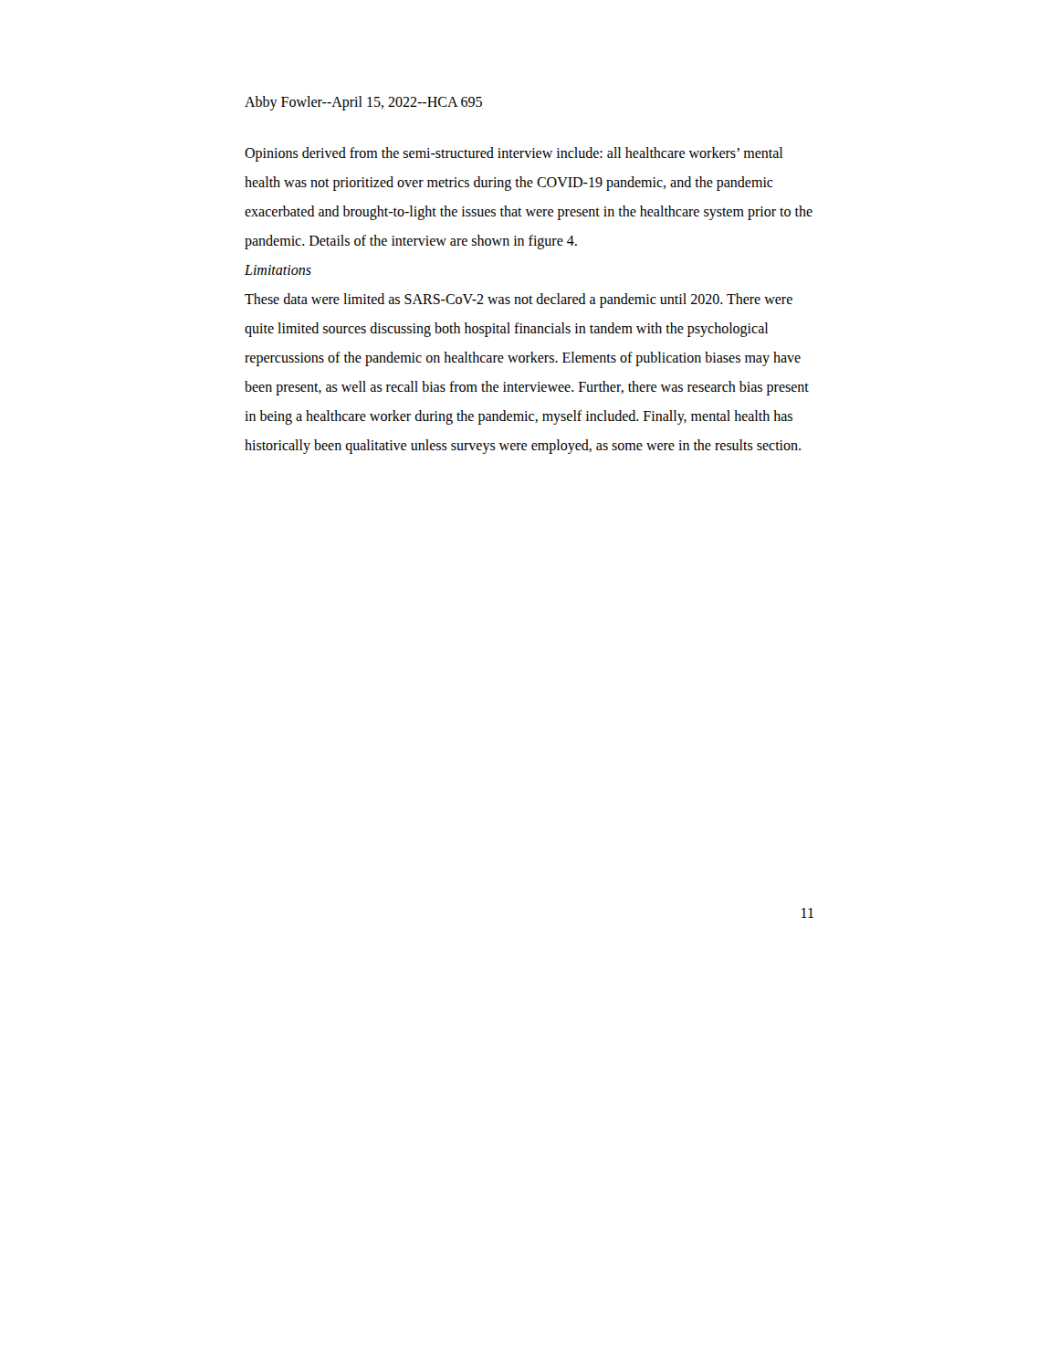Abby Fowler--April 15, 2022--HCA 695
Opinions derived from the semi-structured interview include: all healthcare workers’ mental health was not prioritized over metrics during the COVID-19 pandemic, and the pandemic exacerbated and brought-to-light the issues that were present in the healthcare system prior to the pandemic. Details of the interview are shown in figure 4.
Limitations
These data were limited as SARS-CoV-2 was not declared a pandemic until 2020. There were quite limited sources discussing both hospital financials in tandem with the psychological repercussions of the pandemic on healthcare workers. Elements of publication biases may have been present, as well as recall bias from the interviewee. Further, there was research bias present in being a healthcare worker during the pandemic, myself included. Finally, mental health has historically been qualitative unless surveys were employed, as some were in the results section.
11